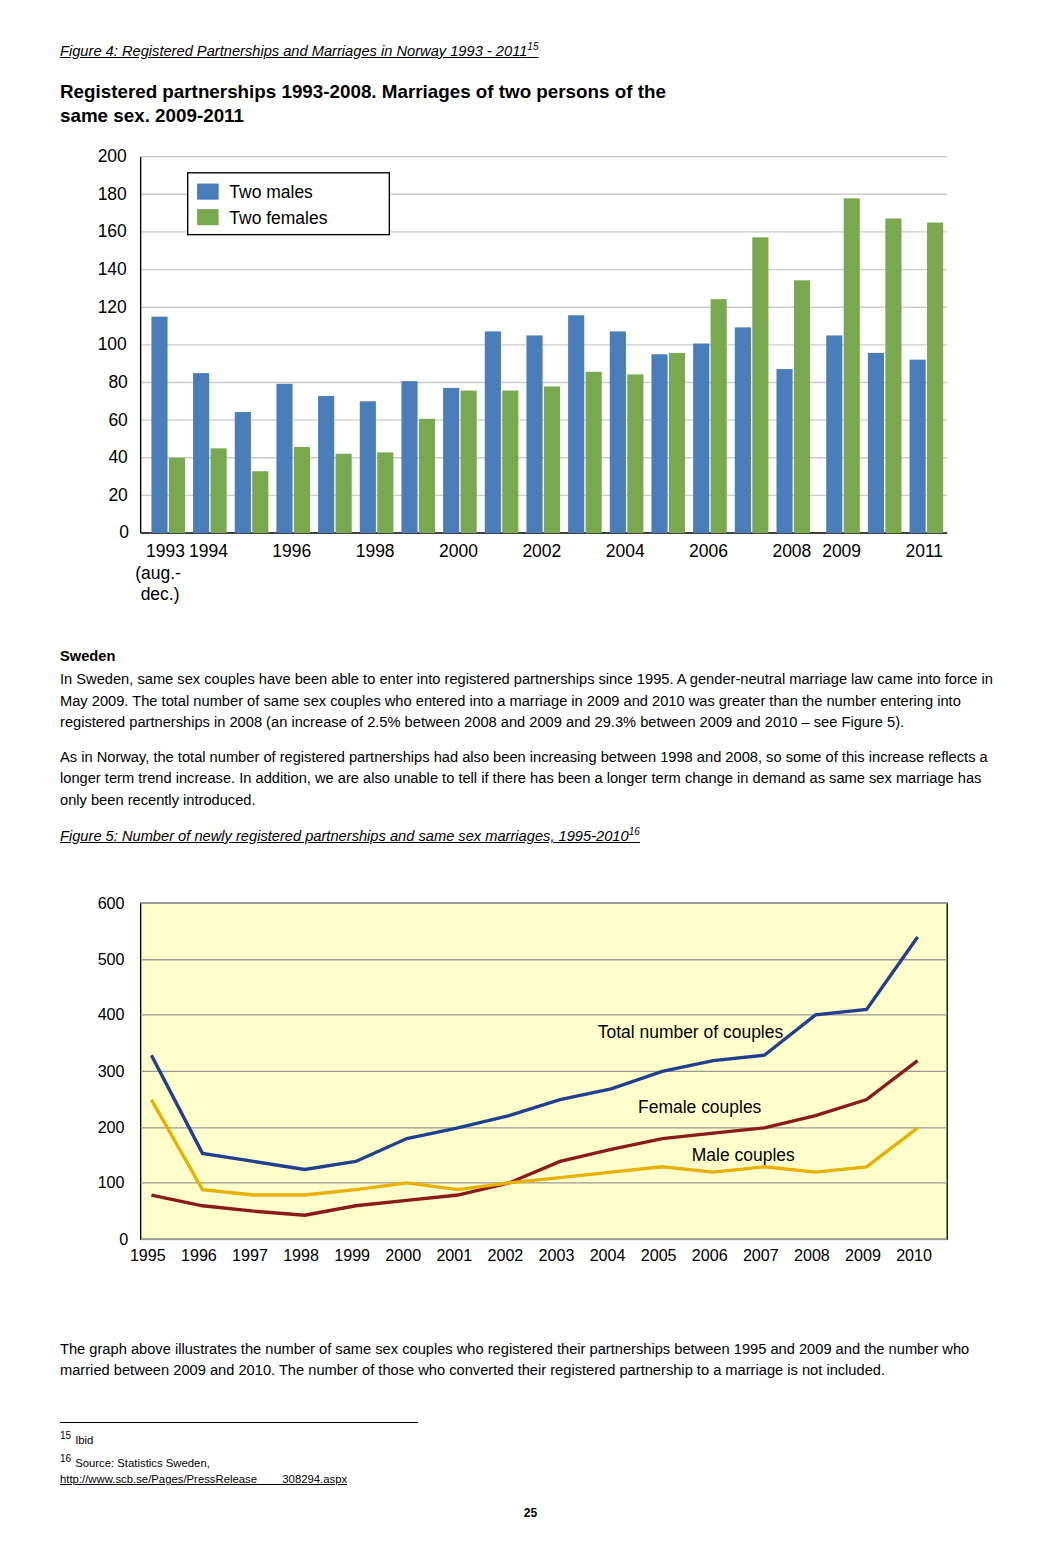Figure 4: Registered Partnerships and Marriages in Norway 1993 - 201115
Registered partnerships 1993-2008. Marriages of two persons of the same sex. 2009-2011 200 180 160 140 120 100 80 60 40 20 0 Two males Two females 1993 (aug.- dec.) 1994 1996 1998 2000 2002 2004 2006 2008 2009 2011
Sweden
In Sweden, same sex couples have been able to enter into registered partnerships since 1995. A gender-neutral marriage law came into force in May 2009. The total number of same sex couples who entered into a marriage in 2009 and 2010 was greater than the number entering into registered partnerships in 2008 (an increase of 2.5% between 2008 and 2009 and 29.3% between 2009 and 2010 – see Figure 5).
As in Norway, the total number of registered partnerships had also been increasing between 1998 and 2008, so some of this increase reflects a longer term trend increase. In addition, we are also unable to tell if there has been a longer term change in demand as same sex marriage has only been recently introduced.
Figure 5: Number of newly registered partnerships and same sex marriages, 1995-201016
600 500 400 300 200 100 0 Total number of couples Female couples Male couples 1995 1996 1997 1998 1999 2000 2001 2002 2003 2004 2005 2006 2007 2008 2009 2010
The graph above illustrates the number of same sex couples who registered their partnerships between 1995 and 2009 and the number who married between 2009 and 2010. The number of those who converted their registered partnership to a marriage is not included.
15 Ibid
16 Source: Statistics Sweden, http://www.scb.se/Pages/PressRelease____308294.aspx
25